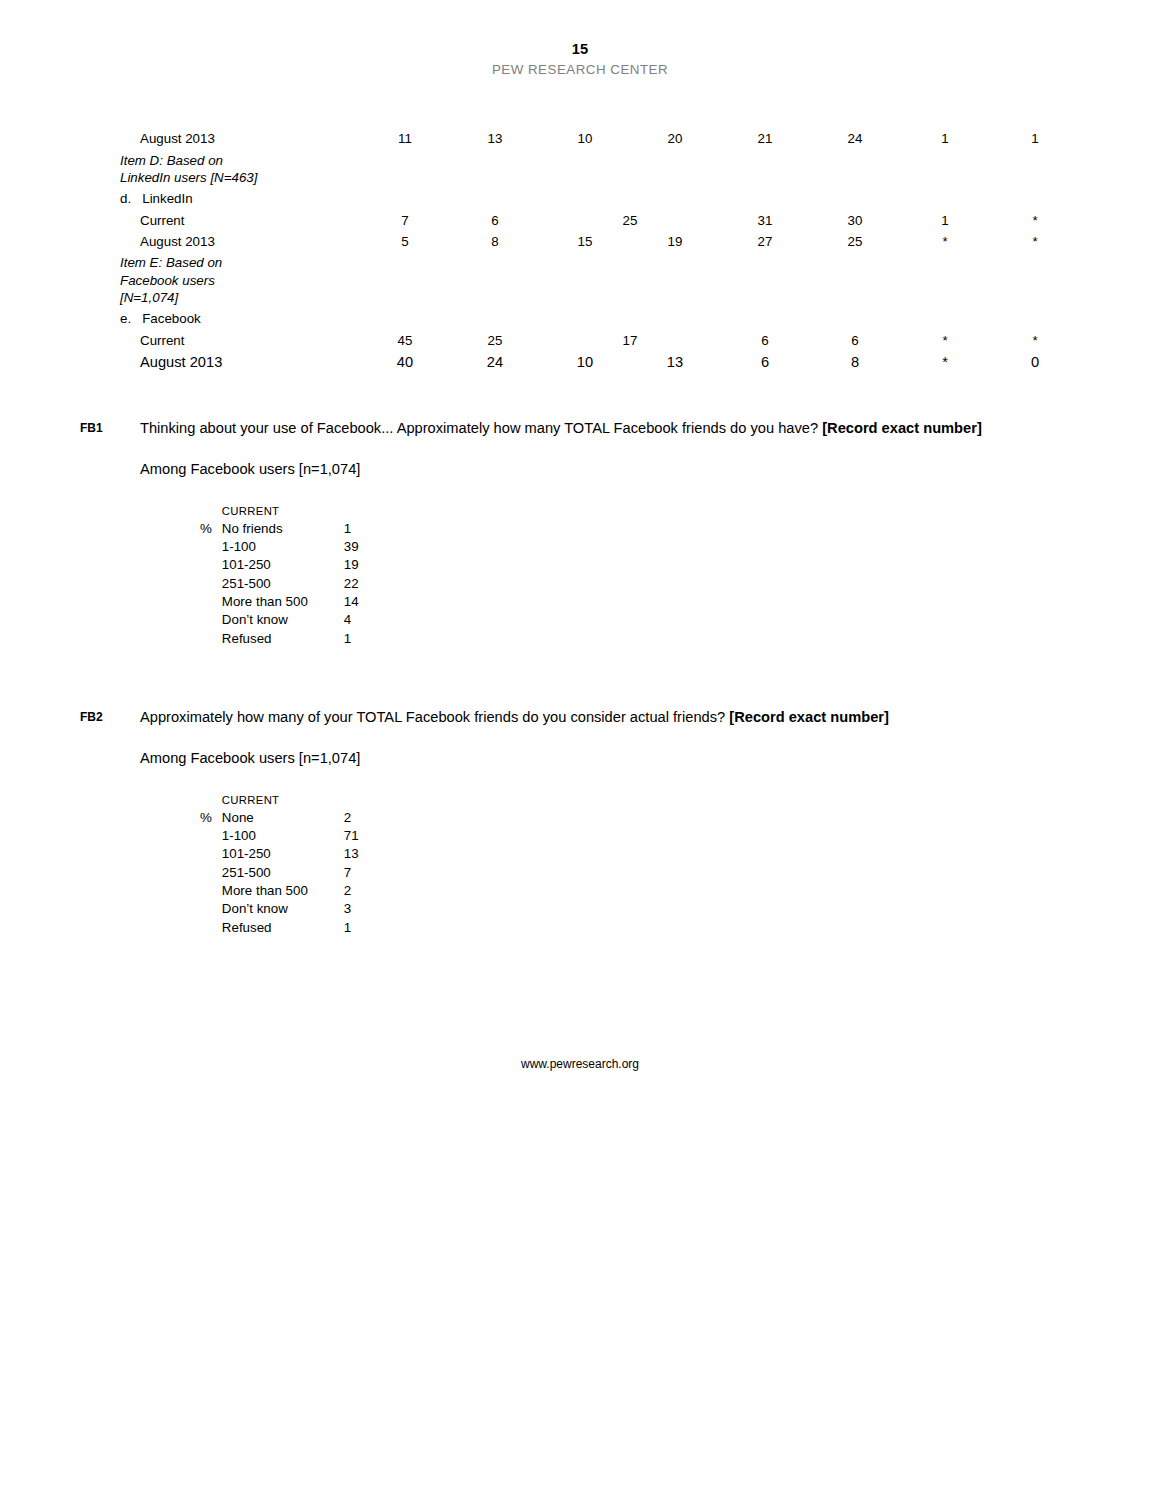15
PEW RESEARCH CENTER
| August 2013 | 11 | 13 | 10 | 20 | 21 | 24 | 1 | 1 |
| Item D: Based on LinkedIn users [N=463] |
| d. LinkedIn |
| Current | 7 | 6 | 25 | 31 | 30 | 1 | * |
| August 2013 | 5 | 8 | 15 | 19 | 27 | 25 | * | * |
| Item E: Based on Facebook users [N=1,074] |
| e. Facebook |
| Current | 45 | 25 | 17 | 6 | 6 | * | * |
| August 2013 | 40 | 24 | 10 | 13 | 6 | 8 | * | 0 |
FB1
Thinking about your use of Facebook... Approximately how many TOTAL Facebook friends do you have? [Record exact number]
Among Facebook users [n=1,074]
| | CURRENT | |
| % | No friends | 1 |
| | 1-100 | 39 |
| | 101-250 | 19 |
| | 251-500 | 22 |
| | More than 500 | 14 |
| | Don’t know | 4 |
| | Refused | 1 |
FB2
Approximately how many of your TOTAL Facebook friends do you consider actual friends? [Record exact number]
Among Facebook users [n=1,074]
| | CURRENT | |
| % | None | 2 |
| | 1-100 | 71 |
| | 101-250 | 13 |
| | 251-500 | 7 |
| | More than 500 | 2 |
| | Don’t know | 3 |
| | Refused | 1 |
www.pewresearch.org